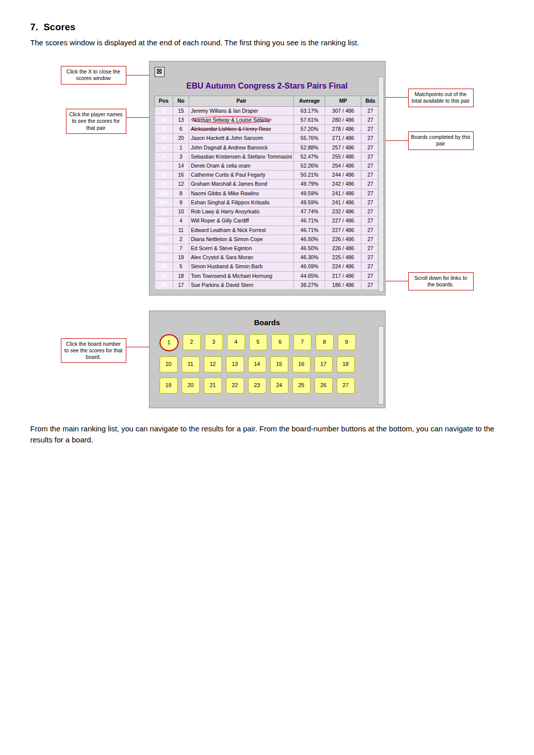7. Scores
The scores window is displayed at the end of each round. The first thing you see is the ranking list.
Click the X to close the scores window
Click the player names to see the scores for that pair
Matchpoints out of the total available to this pair
Boards completed by this pair
Scroll down for links to the boards.
☒
EBU Autumn Congress 2-Stars Pairs Final
| Pos | No | Pair | Average | MP | Bds |
| --- | --- | --- | --- | --- | --- |
| 1 | 15 | Jeremy Willans & Ian Draper | 63.17% | 307 / 486 | 27 |
| 2 | 13 | Norman Selway & Louise Selway | 57.61% | 280 / 486 | 27 |
| 3 | 6 | Aleksandar Lishkov & Henry Rose | 57.20% | 278 / 486 | 27 |
| 4 | 20 | Jason Hackett & John Sansom | 55.76% | 271 / 486 | 27 |
| 5 | 1 | John Dagnall & Andrew Bannock | 52.88% | 257 / 486 | 27 |
| 6 | 3 | Sebastian Kristensen & Stefano Tommasini | 52.47% | 255 / 486 | 27 |
| 7 | 14 | Derek Oram & celia oram | 52.26% | 254 / 486 | 27 |
| 8 | 16 | Catherine Curtis & Paul Fegarty | 50.21% | 244 / 486 | 27 |
| 9 | 12 | Graham Marshall & James Bond | 49.79% | 242 / 486 | 27 |
| 10= | 8 | Naomi Gibbs & Mike Rawlins | 49.59% | 241 / 486 | 27 |
| 10= | 9 | Eshan Singhal & Filippos Kritsalis | 49.59% | 241 / 486 | 27 |
| 12 | 10 | Rob Lawy & Harry Anoyrkatis | 47.74% | 232 / 486 | 27 |
| 13= | 4 | Will Roper & Gilly Cardiff | 46.71% | 227 / 486 | 27 |
| 13= | 11 | Edward Leatham & Nick Forrest | 46.71% | 227 / 486 | 27 |
| 15= | 2 | Diana Nettleton & Simon Cope | 46.50% | 226 / 486 | 27 |
| 15= | 7 | Ed Scerri & Steve Eginton | 46.50% | 226 / 486 | 27 |
| 17 | 19 | Alex Crystol & Sara Moran | 46.30% | 225 / 486 | 27 |
| 18 | 5 | Simon Husband & Simon Barb | 46.09% | 224 / 486 | 27 |
| 19 | 18 | Tom Townsend & Michael Hornung | 44.65% | 217 / 486 | 27 |
| 20 | 17 | Sue Parkins & David Stern | 38.27% | 186 / 486 | 27 |
Click the board number to see the scores for that board.
Boards
1
2
3
4
5
6
7
8
9
10
11
12
13
14
15
16
17
18
19
20
21
22
23
24
25
26
27
From the main ranking list, you can navigate to the results for a pair. From the board-number buttons at the bottom, you can navigate to the results for a board.